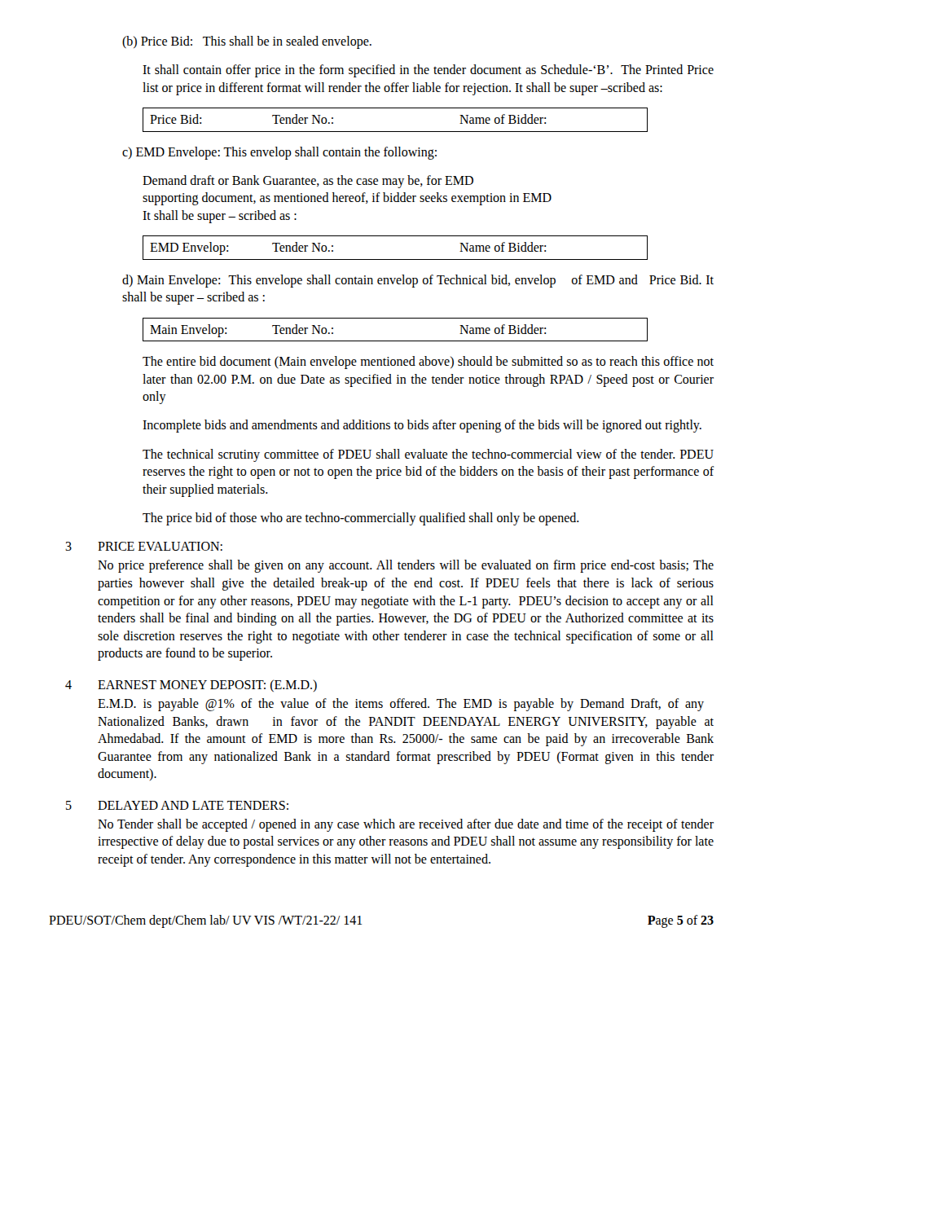(b) Price Bid: This shall be in sealed envelope.
It shall contain offer price in the form specified in the tender document as Schedule-‘B’. The Printed Price list or price in different format will render the offer liable for rejection. It shall be super –scribed as:
Price Bid: Tender No.: Name of Bidder:
c) EMD Envelope: This envelop shall contain the following:
Demand draft or Bank Guarantee, as the case may be, for EMD
supporting document, as mentioned hereof, if bidder seeks exemption in EMD
It shall be super – scribed as :
EMD Envelop: Tender No.: Name of Bidder:
d) Main Envelope: This envelope shall contain envelop of Technical bid, envelop of EMD and Price Bid. It shall be super – scribed as :
Main Envelop: Tender No.: Name of Bidder:
The entire bid document (Main envelope mentioned above) should be submitted so as to reach this office not later than 02.00 P.M. on due Date as specified in the tender notice through RPAD / Speed post or Courier only
Incomplete bids and amendments and additions to bids after opening of the bids will be ignored out rightly.
The technical scrutiny committee of PDEU shall evaluate the techno-commercial view of the tender. PDEU reserves the right to open or not to open the price bid of the bidders on the basis of their past performance of their supplied materials.
The price bid of those who are techno-commercially qualified shall only be opened.
3
PRICE EVALUATION:
No price preference shall be given on any account. All tenders will be evaluated on firm price end-cost basis; The parties however shall give the detailed break-up of the end cost. If PDEU feels that there is lack of serious competition or for any other reasons, PDEU may negotiate with the L-1 party. PDEU’s decision to accept any or all tenders shall be final and binding on all the parties. However, the DG of PDEU or the Authorized committee at its sole discretion reserves the right to negotiate with other tenderer in case the technical specification of some or all products are found to be superior.
4
EARNEST MONEY DEPOSIT: (E.M.D.)
E.M.D. is payable @1% of the value of the items offered. The EMD is payable by Demand Draft, of any Nationalized Banks, drawn in favor of the PANDIT DEENDAYAL ENERGY UNIVERSITY, payable at Ahmedabad. If the amount of EMD is more than Rs. 25000/- the same can be paid by an irrecoverable Bank Guarantee from any nationalized Bank in a standard format prescribed by PDEU (Format given in this tender document).
5
DELAYED AND LATE TENDERS:
No Tender shall be accepted / opened in any case which are received after due date and time of the receipt of tender irrespective of delay due to postal services or any other reasons and PDEU shall not assume any responsibility for late receipt of tender. Any correspondence in this matter will not be entertained.
PDEU/SOT/Chem dept/Chem lab/ UV VIS /WT/21-22/ 141 Page 5 of 23